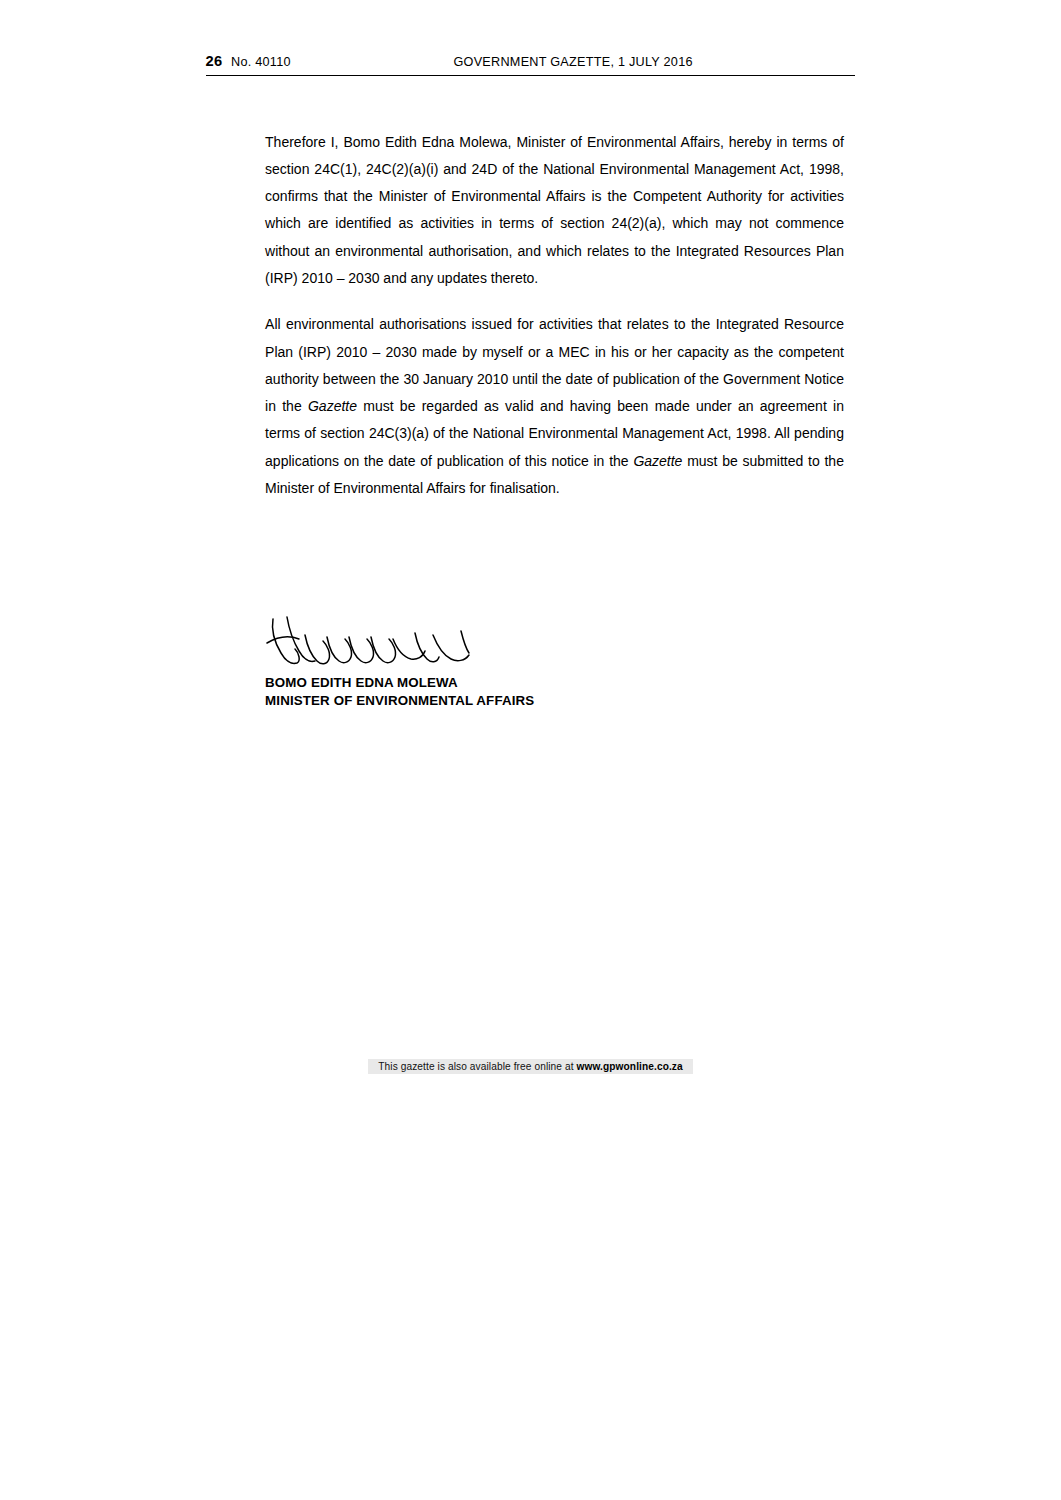26 No. 40110
GOVERNMENT GAZETTE, 1 JULY 2016
Therefore I, Bomo Edith Edna Molewa, Minister of Environmental Affairs, hereby in terms of section 24C(1), 24C(2)(a)(i) and 24D of the National Environmental Management Act, 1998, confirms that the Minister of Environmental Affairs is the Competent Authority for activities which are identified as activities in terms of section 24(2)(a), which may not commence without an environmental authorisation, and which relates to the Integrated Resources Plan (IRP) 2010 – 2030 and any updates thereto.
All environmental authorisations issued for activities that relates to the Integrated Resource Plan (IRP) 2010 – 2030 made by myself or a MEC in his or her capacity as the competent authority between the 30 January 2010 until the date of publication of the Government Notice in the Gazette must be regarded as valid and having been made under an agreement in terms of section 24C(3)(a) of the National Environmental Management Act, 1998. All pending applications on the date of publication of this notice in the Gazette must be submitted to the Minister of Environmental Affairs for finalisation.
BOMO EDITH EDNA MOLEWA
MINISTER OF ENVIRONMENTAL AFFAIRS
This gazette is also available free online at www.gpwonline.co.za